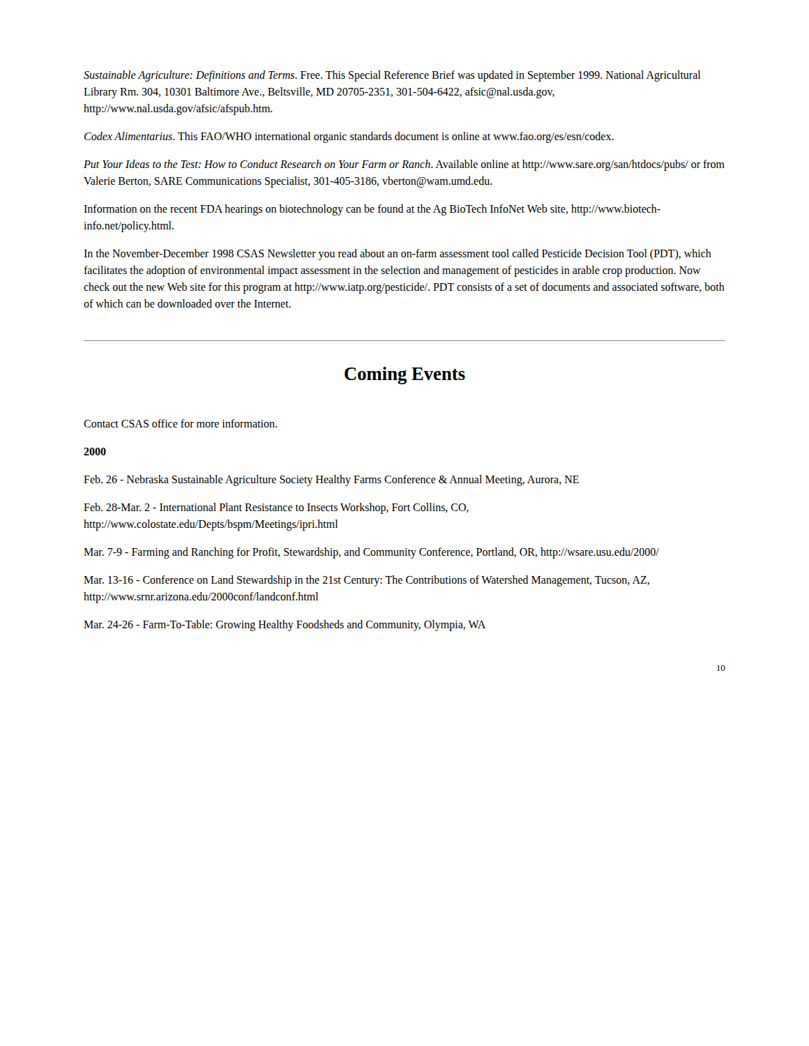Sustainable Agriculture: Definitions and Terms. Free. This Special Reference Brief was updated in September 1999. National Agricultural Library Rm. 304, 10301 Baltimore Ave., Beltsville, MD 20705-2351, 301-504-6422, afsic@nal.usda.gov, http://www.nal.usda.gov/afsic/afspub.htm.
Codex Alimentarius. This FAO/WHO international organic standards document is online at www.fao.org/es/esn/codex.
Put Your Ideas to the Test: How to Conduct Research on Your Farm or Ranch. Available online at http://www.sare.org/san/htdocs/pubs/ or from Valerie Berton, SARE Communications Specialist, 301-405-3186, vberton@wam.umd.edu.
Information on the recent FDA hearings on biotechnology can be found at the Ag BioTech InfoNet Web site, http://www.biotech-info.net/policy.html.
In the November-December 1998 CSAS Newsletter you read about an on-farm assessment tool called Pesticide Decision Tool (PDT), which facilitates the adoption of environmental impact assessment in the selection and management of pesticides in arable crop production. Now check out the new Web site for this program at http://www.iatp.org/pesticide/. PDT consists of a set of documents and associated software, both of which can be downloaded over the Internet.
Coming Events
Contact CSAS office for more information.
2000
Feb. 26 - Nebraska Sustainable Agriculture Society Healthy Farms Conference & Annual Meeting, Aurora, NE
Feb. 28-Mar. 2 - International Plant Resistance to Insects Workshop, Fort Collins, CO, http://www.colostate.edu/Depts/bspm/Meetings/ipri.html
Mar. 7-9 - Farming and Ranching for Profit, Stewardship, and Community Conference, Portland, OR, http://wsare.usu.edu/2000/
Mar. 13-16 - Conference on Land Stewardship in the 21st Century: The Contributions of Watershed Management, Tucson, AZ, http://www.srnr.arizona.edu/2000conf/landconf.html
Mar. 24-26 - Farm-To-Table: Growing Healthy Foodsheds and Community, Olympia, WA
10